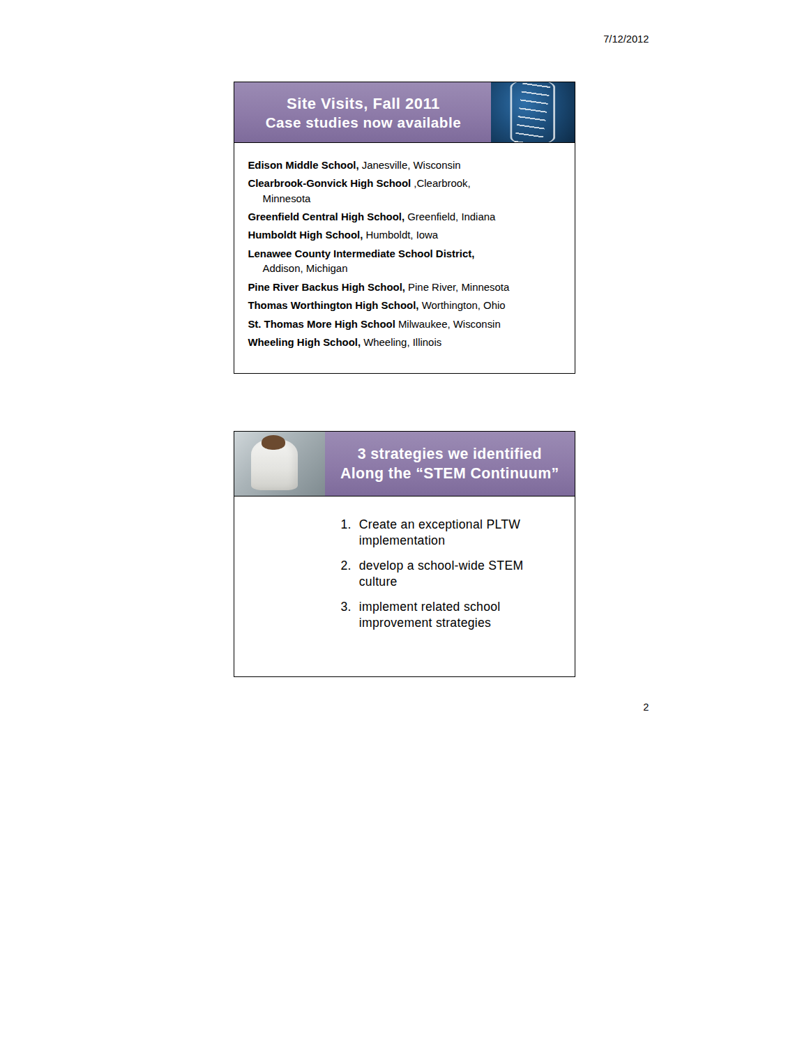7/12/2012
Site Visits, Fall 2011Case studies now available
Edison Middle School, Janesville, Wisconsin
Clearbrook-Gonvick High School ,Clearbrook,Minnesota
Greenfield Central High School, Greenfield, Indiana
Humboldt High School, Humboldt, Iowa
Lenawee County Intermediate School District, Addison, Michigan
Pine River Backus High School, Pine River, Minnesota
Thomas Worthington High School, Worthington, Ohio
St. Thomas More High School Milwaukee, Wisconsin
Wheeling High School, Wheeling, Illinois
3 strategies we identified
Along the “STEM Continuum”
Create an exceptional PLTW implementation
develop a school-wide STEM culture
implement related school improvement strategies
2